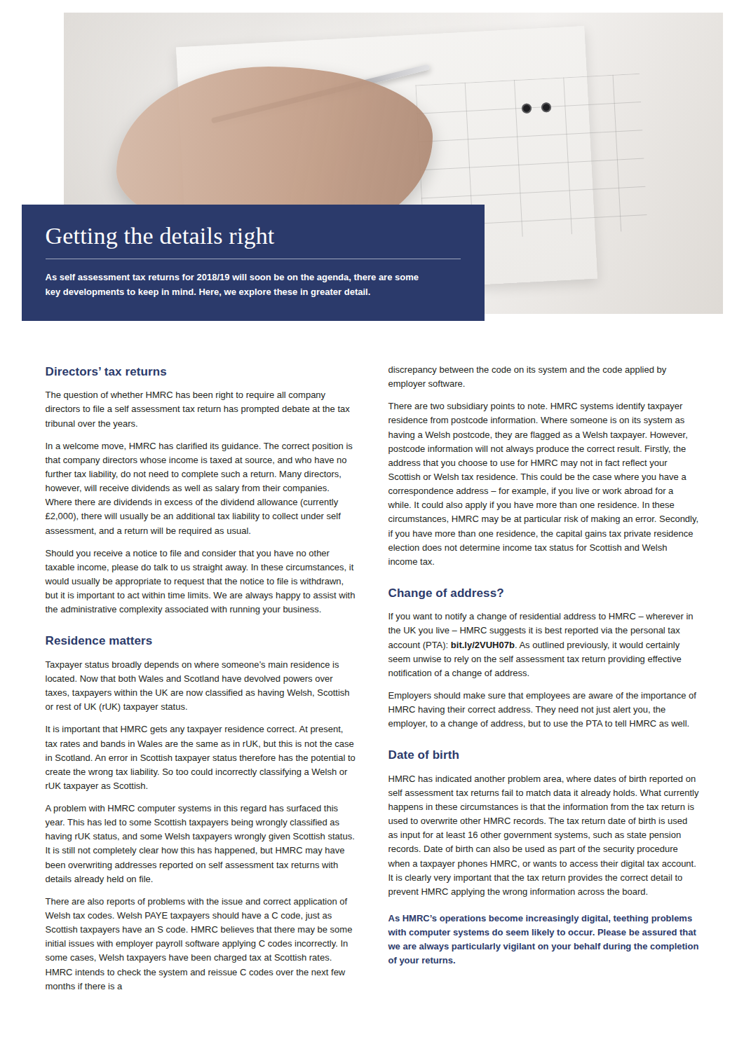Getting the details right
As self assessment tax returns for 2018/19 will soon be on the agenda, there are some key developments to keep in mind. Here, we explore these in greater detail.
Directors’ tax returns
The question of whether HMRC has been right to require all company directors to file a self assessment tax return has prompted debate at the tax tribunal over the years.
In a welcome move, HMRC has clarified its guidance. The correct position is that company directors whose income is taxed at source, and who have no further tax liability, do not need to complete such a return. Many directors, however, will receive dividends as well as salary from their companies. Where there are dividends in excess of the dividend allowance (currently £2,000), there will usually be an additional tax liability to collect under self assessment, and a return will be required as usual.
Should you receive a notice to file and consider that you have no other taxable income, please do talk to us straight away. In these circumstances, it would usually be appropriate to request that the notice to file is withdrawn, but it is important to act within time limits. We are always happy to assist with the administrative complexity associated with running your business.
Residence matters
Taxpayer status broadly depends on where someone’s main residence is located. Now that both Wales and Scotland have devolved powers over taxes, taxpayers within the UK are now classified as having Welsh, Scottish or rest of UK (rUK) taxpayer status.
It is important that HMRC gets any taxpayer residence correct. At present, tax rates and bands in Wales are the same as in rUK, but this is not the case in Scotland. An error in Scottish taxpayer status therefore has the potential to create the wrong tax liability. So too could incorrectly classifying a Welsh or rUK taxpayer as Scottish.
A problem with HMRC computer systems in this regard has surfaced this year. This has led to some Scottish taxpayers being wrongly classified as having rUK status, and some Welsh taxpayers wrongly given Scottish status. It is still not completely clear how this has happened, but HMRC may have been overwriting addresses reported on self assessment tax returns with details already held on file.
There are also reports of problems with the issue and correct application of Welsh tax codes. Welsh PAYE taxpayers should have a C code, just as Scottish taxpayers have an S code. HMRC believes that there may be some initial issues with employer payroll software applying C codes incorrectly. In some cases, Welsh taxpayers have been charged tax at Scottish rates. HMRC intends to check the system and reissue C codes over the next few months if there is a
discrepancy between the code on its system and the code applied by employer software.
There are two subsidiary points to note. HMRC systems identify taxpayer residence from postcode information. Where someone is on its system as having a Welsh postcode, they are flagged as a Welsh taxpayer. However, postcode information will not always produce the correct result. Firstly, the address that you choose to use for HMRC may not in fact reflect your Scottish or Welsh tax residence. This could be the case where you have a correspondence address – for example, if you live or work abroad for a while. It could also apply if you have more than one residence. In these circumstances, HMRC may be at particular risk of making an error. Secondly, if you have more than one residence, the capital gains tax private residence election does not determine income tax status for Scottish and Welsh income tax.
Change of address?
If you want to notify a change of residential address to HMRC – wherever in the UK you live – HMRC suggests it is best reported via the personal tax account (PTA): bit.ly/2VUH07b. As outlined previously, it would certainly seem unwise to rely on the self assessment tax return providing effective notification of a change of address.
Employers should make sure that employees are aware of the importance of HMRC having their correct address. They need not just alert you, the employer, to a change of address, but to use the PTA to tell HMRC as well.
Date of birth
HMRC has indicated another problem area, where dates of birth reported on self assessment tax returns fail to match data it already holds. What currently happens in these circumstances is that the information from the tax return is used to overwrite other HMRC records. The tax return date of birth is used as input for at least 16 other government systems, such as state pension records. Date of birth can also be used as part of the security procedure when a taxpayer phones HMRC, or wants to access their digital tax account. It is clearly very important that the tax return provides the correct detail to prevent HMRC applying the wrong information across the board.
As HMRC’s operations become increasingly digital, teething problems with computer systems do seem likely to occur. Please be assured that we are always particularly vigilant on your behalf during the completion of your returns.